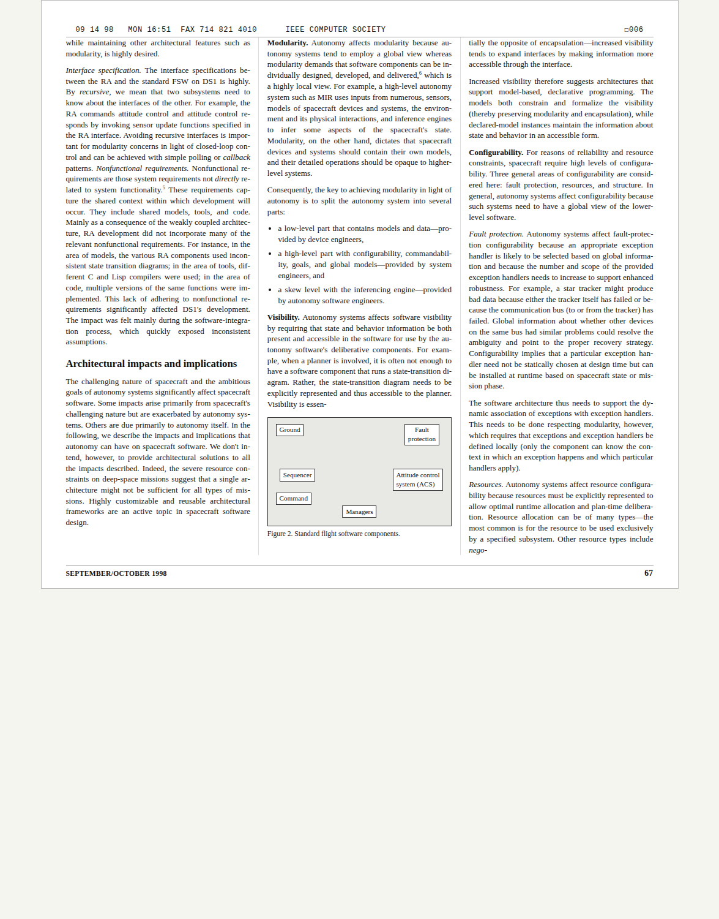09 14 98 MON 16:51 FAX 714 821 4010 IEEE COMPUTER SOCIETY ☐006
while maintaining other architectural features such as modularity, is highly desired.
Interface specification. The interface specifications between the RA and the standard FSW on DS1 is highly. By recursive, we mean that two subsystems need to know about the interfaces of the other. For example, the RA commands attitude control and attitude control responds by invoking sensor update functions specified in the RA interface. Avoiding recursive interfaces is important for modularity concerns in light of closed-loop control and can be achieved with simple polling or callback patterns. Nonfunctional requirements. Nonfunctional requirements are those system requirements not directly related to system functionality.5 These requirements capture the shared context within which development will occur. They include shared models, tools, and code. Mainly as a consequence of the weakly coupled architecture, RA development did not incorporate many of the relevant nonfunctional requirements. For instance, in the area of models, the various RA components used inconsistent state transition diagrams; in the area of tools, different C and Lisp compilers were used; in the area of code, multiple versions of the same functions were implemented. This lack of adhering to nonfunctional requirements significantly affected DS1's development. The impact was felt mainly during the software-integration process, which quickly exposed inconsistent assumptions.
Architectural impacts and implications
The challenging nature of spacecraft and the ambitious goals of autonomy systems significantly affect spacecraft software. Some impacts arise primarily from spacecraft's challenging nature but are exacerbated by autonomy systems. Others are due primarily to autonomy itself. In the following, we describe the impacts and implications that autonomy can have on spacecraft software. We don't intend, however, to provide architectural solutions to all the impacts described. Indeed, the severe resource constraints on deep-space missions suggest that a single architecture might not be sufficient for all types of missions. Highly customizable and reusable architectural frameworks are an active topic in spacecraft software design.
Modularity. Autonomy affects modularity because autonomy systems tend to employ a global view whereas modularity demands that software components can be individually designed, developed, and delivered,6 which is a highly local view. For example, a high-level autonomy system such as MIR uses inputs from numerous, sensors, models of spacecraft devices and systems, the environment and its physical interactions, and inference engines to infer some aspects of the spacecraft's state. Modularity, on the other hand, dictates that spacecraft devices and systems should contain their own models, and their detailed operations should be opaque to higher-level systems.
Consequently, the key to achieving modularity in light of autonomy is to split the autonomy system into several parts:
a low-level part that contains models and data—provided by device engineers,
a high-level part with configurability, commandability, goals, and global models—provided by system engineers, and
a skew level with the inferencing engine—provided by autonomy software engineers.
Visibility. Autonomy systems affects software visibility by requiring that state and behavior information be both present and accessible in the software for use by the autonomy software's deliberative components. For example, when a planner is involved, it is often not enough to have a software component that runs a state-transition diagram. Rather, the state-transition diagram needs to be explicitly represented and thus accessible to the planner. Visibility is essen-
Ground Fault
protection Sequencer Attitude control
system (ACS) Command Managers
Figure 2. Standard flight software components.
tially the opposite of encapsulation—increased visibility tends to expand interfaces by making information more accessible through the interface.
Increased visibility therefore suggests architectures that support model-based, declarative programming. The models both constrain and formalize the visibility (thereby preserving modularity and encapsulation), while declared-model instances maintain the information about state and behavior in an accessible form.
Configurability. For reasons of reliability and resource constraints, spacecraft require high levels of configurability. Three general areas of configurability are considered here: fault protection, resources, and structure. In general, autonomy systems affect configurability because such systems need to have a global view of the lower-level software.
Fault protection. Autonomy systems affect fault-protection configurability because an appropriate exception handler is likely to be selected based on global information and because the number and scope of the provided exception handlers needs to increase to support enhanced robustness. For example, a star tracker might produce bad data because either the tracker itself has failed or because the communication bus (to or from the tracker) has failed. Global information about whether other devices on the same bus had similar problems could resolve the ambiguity and point to the proper recovery strategy. Configurability implies that a particular exception handler need not be statically chosen at design time but can be installed at runtime based on spacecraft state or mission phase.
The software architecture thus needs to support the dynamic association of exceptions with exception handlers. This needs to be done respecting modularity, however, which requires that exceptions and exception handlers be defined locally (only the component can know the context in which an exception happens and which particular handlers apply).
Resources. Autonomy systems affect resource configurability because resources must be explicitly represented to allow optimal runtime allocation and plan-time deliberation. Resource allocation can be of many types—the most common is for the resource to be used exclusively by a specified subsystem. Other resource types include nego-
SEPTEMBER/OCTOBER 1998 67